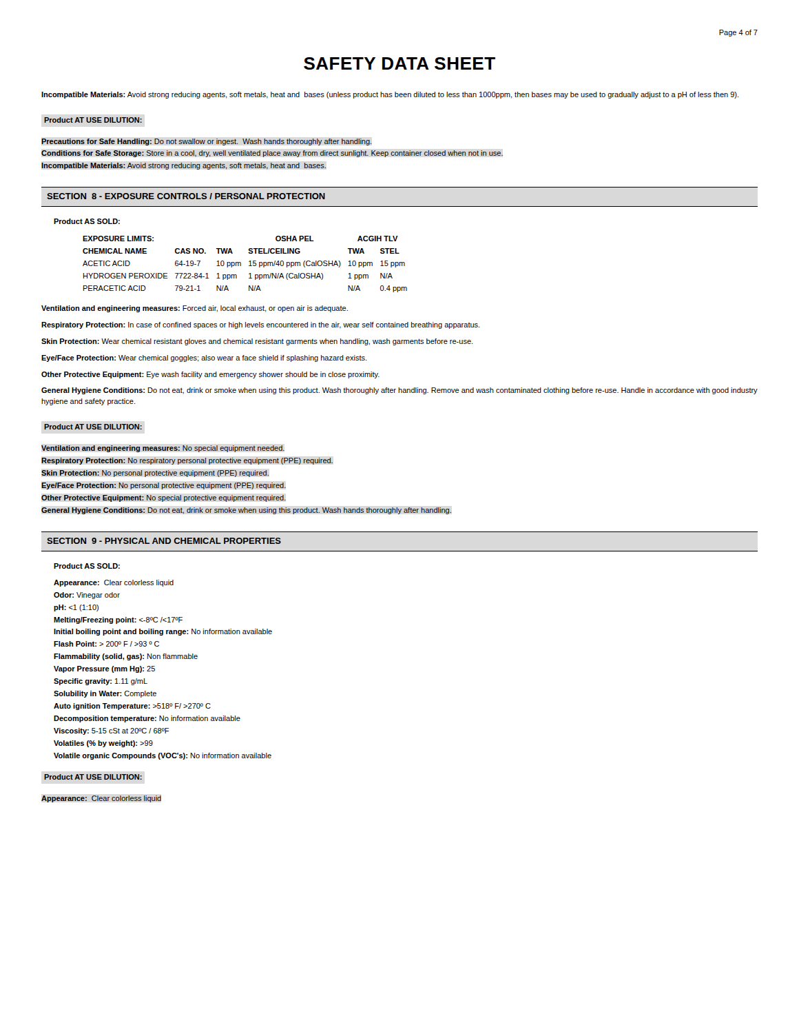Page 4 of 7
SAFETY DATA SHEET
Incompatible Materials: Avoid strong reducing agents, soft metals, heat and bases (unless product has been diluted to less than 1000ppm, then bases may be used to gradually adjust to a pH of less then 9).
Product AT USE DILUTION:
Precautions for Safe Handling: Do not swallow or ingest. Wash hands thoroughly after handling.
Conditions for Safe Storage: Store in a cool, dry, well ventilated place away from direct sunlight. Keep container closed when not in use.
Incompatible Materials: Avoid strong reducing agents, soft metals, heat and bases.
SECTION 8 - EXPOSURE CONTROLS / PERSONAL PROTECTION
Product AS SOLD:
| EXPOSURE LIMITS: | | | OSHA PEL | ACGIH TLV |
| CHEMICAL NAME | CAS NO. | TWA | STEL/CEILING | TWA | STEL |
| ACETIC ACID | 64-19-7 | 10 ppm | 15 ppm/40 ppm (CalOSHA) | 10 ppm | 15 ppm |
| HYDROGEN PEROXIDE | 7722-84-1 | 1 ppm | 1 ppm/N/A (CalOSHA) | 1 ppm | N/A |
| PERACETIC ACID | 79-21-1 | N/A | N/A | N/A | 0.4 ppm |
Ventilation and engineering measures: Forced air, local exhaust, or open air is adequate.
Respiratory Protection: In case of confined spaces or high levels encountered in the air, wear self contained breathing apparatus.
Skin Protection: Wear chemical resistant gloves and chemical resistant garments when handling, wash garments before re-use.
Eye/Face Protection: Wear chemical goggles; also wear a face shield if splashing hazard exists.
Other Protective Equipment: Eye wash facility and emergency shower should be in close proximity.
General Hygiene Conditions: Do not eat, drink or smoke when using this product. Wash thoroughly after handling. Remove and wash contaminated clothing before re-use. Handle in accordance with good industry hygiene and safety practice.
Product AT USE DILUTION:
Ventilation and engineering measures: No special equipment needed.
Respiratory Protection: No respiratory personal protective equipment (PPE) required.
Skin Protection: No personal protective equipment (PPE) required.
Eye/Face Protection: No personal protective equipment (PPE) required.
Other Protective Equipment: No special protective equipment required.
General Hygiene Conditions: Do not eat, drink or smoke when using this product. Wash hands thoroughly after handling.
SECTION 9 - PHYSICAL AND CHEMICAL PROPERTIES
Product AS SOLD:
Appearance: Clear colorless liquid
Odor: Vinegar odor
pH: <1 (1:10)
Melting/Freezing point: <-8ºC /<17ºF
Initial boiling point and boiling range: No information available
Flash Point: > 200º F / >93 º C
Flammability (solid, gas): Non flammable
Vapor Pressure (mm Hg): 25
Specific gravity: 1.11 g/mL
Solubility in Water: Complete
Auto ignition Temperature: >518º F/ >270º C
Decomposition temperature: No information available
Viscosity: 5-15 cSt at 20ºC / 68ºF
Volatiles (% by weight): >99
Volatile organic Compounds (VOC's): No information available
Product AT USE DILUTION:
Appearance: Clear colorless liquid